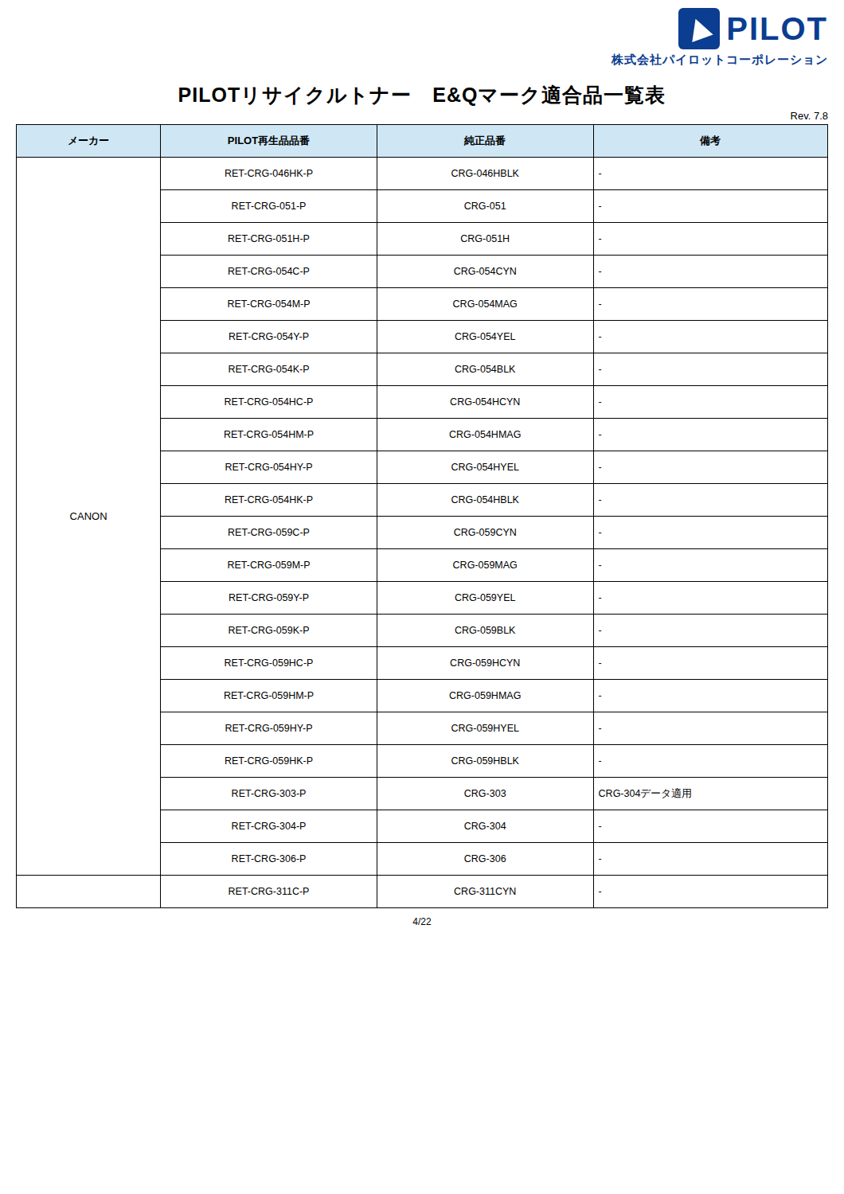PILOT
株式会社パイロットコーポレーション
PILOTリサイクルトナー　E&Qマーク適合品一覧表
Rev. 7.8
| メーカー | PILOT再生品品番 | 純正品番 | 備考 |
| --- | --- | --- | --- |
| CANON | RET-CRG-046HK-P | CRG-046HBLK | - |
| RET-CRG-051-P | CRG-051 | - |
| RET-CRG-051H-P | CRG-051H | - |
| RET-CRG-054C-P | CRG-054CYN | - |
| RET-CRG-054M-P | CRG-054MAG | - |
| RET-CRG-054Y-P | CRG-054YEL | - |
| RET-CRG-054K-P | CRG-054BLK | - |
| RET-CRG-054HC-P | CRG-054HCYN | - |
| RET-CRG-054HM-P | CRG-054HMAG | - |
| RET-CRG-054HY-P | CRG-054HYEL | - |
| RET-CRG-054HK-P | CRG-054HBLK | - |
| RET-CRG-059C-P | CRG-059CYN | - |
| RET-CRG-059M-P | CRG-059MAG | - |
| RET-CRG-059Y-P | CRG-059YEL | - |
| RET-CRG-059K-P | CRG-059BLK | - |
| RET-CRG-059HC-P | CRG-059HCYN | - |
| RET-CRG-059HM-P | CRG-059HMAG | - |
| RET-CRG-059HY-P | CRG-059HYEL | - |
| RET-CRG-059HK-P | CRG-059HBLK | - |
| RET-CRG-303-P | CRG-303 | CRG-304データ適用 |
| RET-CRG-304-P | CRG-304 | - |
| RET-CRG-306-P | CRG-306 | - |
| | RET-CRG-311C-P | CRG-311CYN | - |
4/22